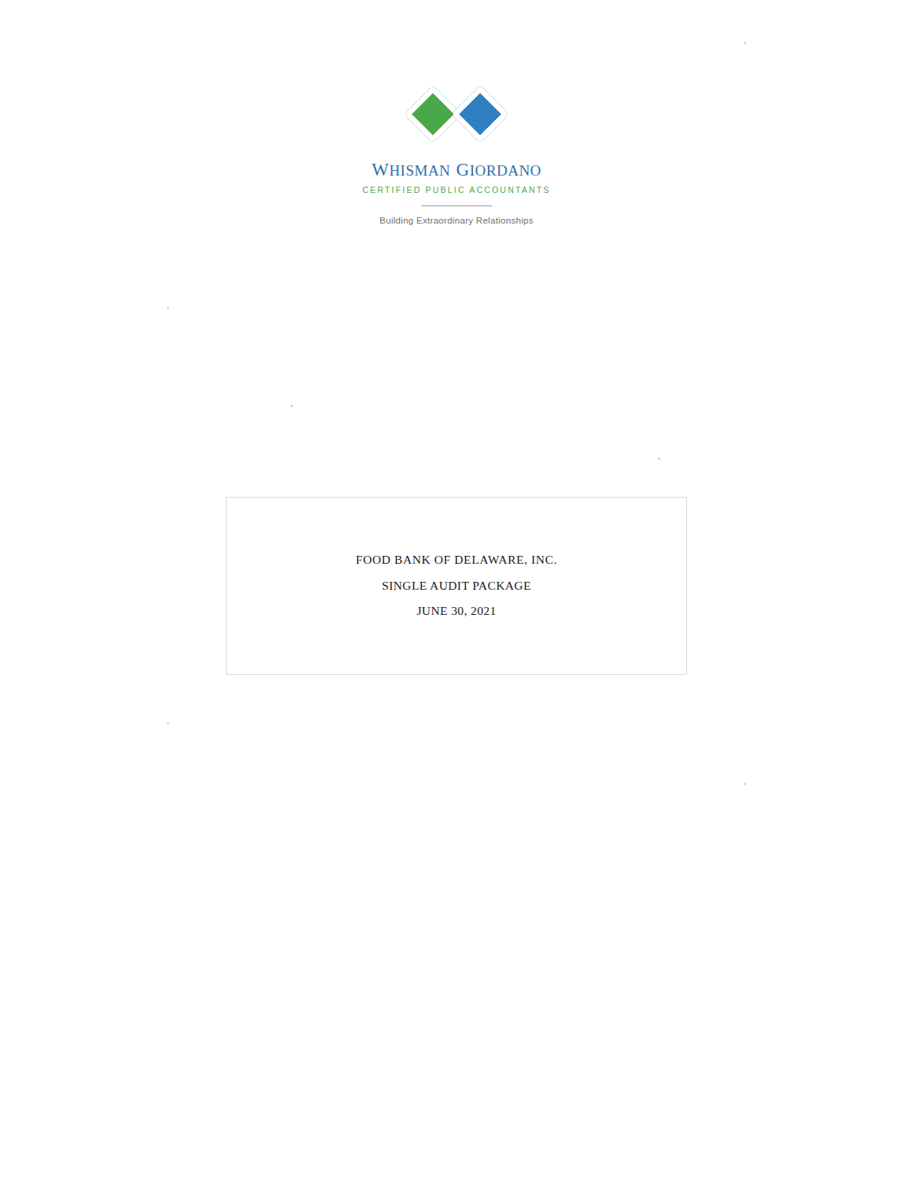Whisman Giordano
Certified Public Accountants
Building Extraordinary Relationships
Food Bank of Delaware, Inc.
Single Audit Package
June 30, 2021